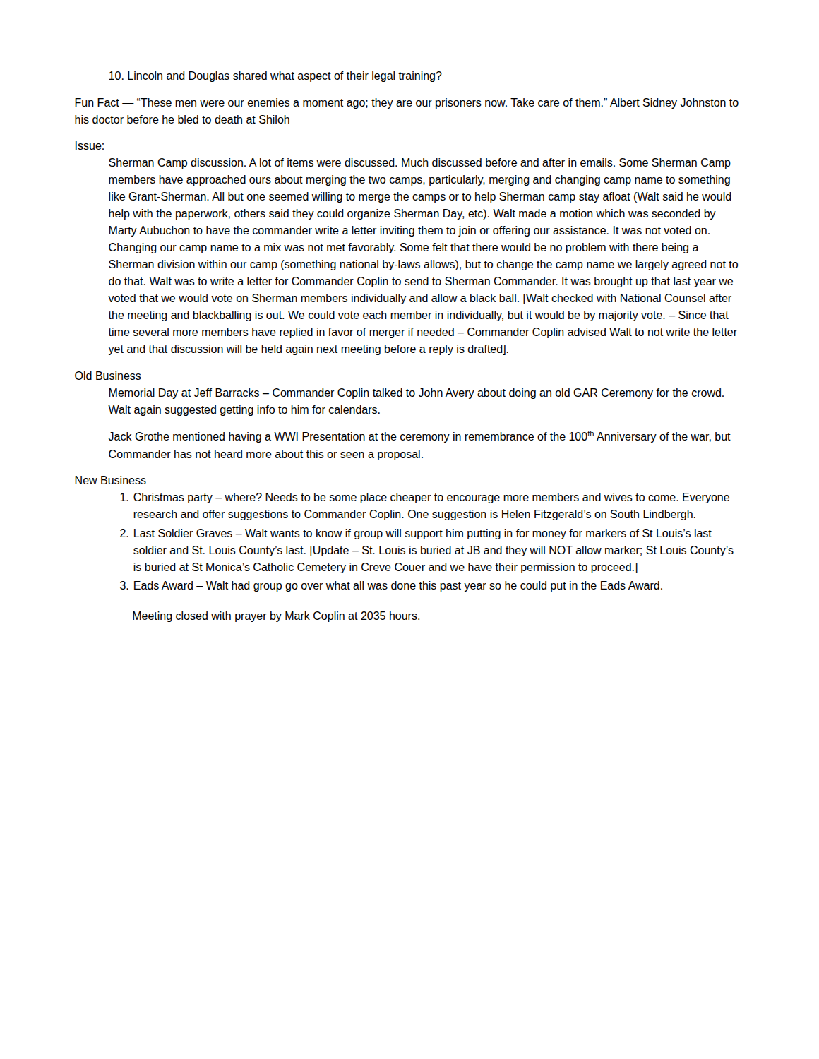10. Lincoln and Douglas shared what aspect of their legal training?
Fun Fact — “These men were our enemies a moment ago; they are our prisoners now. Take care of them.” Albert Sidney Johnston to his doctor before he bled to death at Shiloh
Issue:
Sherman Camp discussion. A lot of items were discussed. Much discussed before and after in emails. Some Sherman Camp members have approached ours about merging the two camps, particularly, merging and changing camp name to something like Grant-Sherman. All but one seemed willing to merge the camps or to help Sherman camp stay afloat (Walt said he would help with the paperwork, others said they could organize Sherman Day, etc). Walt made a motion which was seconded by Marty Aubuchon to have the commander write a letter inviting them to join or offering our assistance. It was not voted on. Changing our camp name to a mix was not met favorably. Some felt that there would be no problem with there being a Sherman division within our camp (something national by-laws allows), but to change the camp name we largely agreed not to do that. Walt was to write a letter for Commander Coplin to send to Sherman Commander. It was brought up that last year we voted that we would vote on Sherman members individually and allow a black ball. [Walt checked with National Counsel after the meeting and blackballing is out. We could vote each member in individually, but it would be by majority vote. – Since that time several more members have replied in favor of merger if needed – Commander Coplin advised Walt to not write the letter yet and that discussion will be held again next meeting before a reply is drafted].
Old Business
Memorial Day at Jeff Barracks – Commander Coplin talked to John Avery about doing an old GAR Ceremony for the crowd. Walt again suggested getting info to him for calendars.
Jack Grothe mentioned having a WWI Presentation at the ceremony in remembrance of the 100th Anniversary of the war, but Commander has not heard more about this or seen a proposal.
New Business
Christmas party – where? Needs to be some place cheaper to encourage more members and wives to come. Everyone research and offer suggestions to Commander Coplin. One suggestion is Helen Fitzgerald’s on South Lindbergh.
Last Soldier Graves – Walt wants to know if group will support him putting in for money for markers of St Louis’s last soldier and St. Louis County’s last. [Update – St. Louis is buried at JB and they will NOT allow marker; St Louis County’s is buried at St Monica’s Catholic Cemetery in Creve Couer and we have their permission to proceed.]
Eads Award – Walt had group go over what all was done this past year so he could put in the Eads Award.
Meeting closed with prayer by Mark Coplin at 2035 hours.